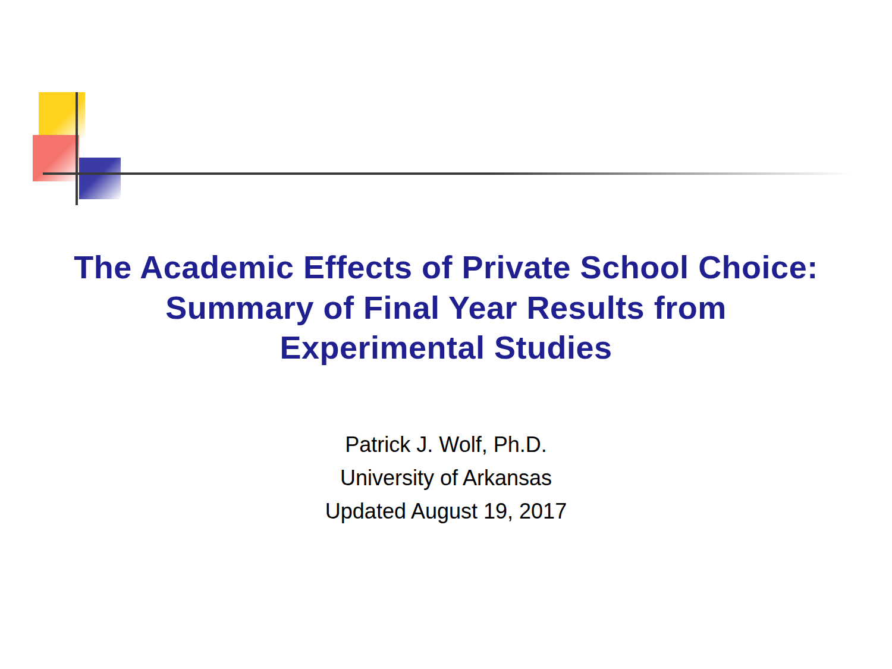The Academic Effects of Private School Choice: Summary of Final Year Results from Experimental Studies
Patrick J. Wolf, Ph.D.
University of Arkansas
Updated August 19, 2017